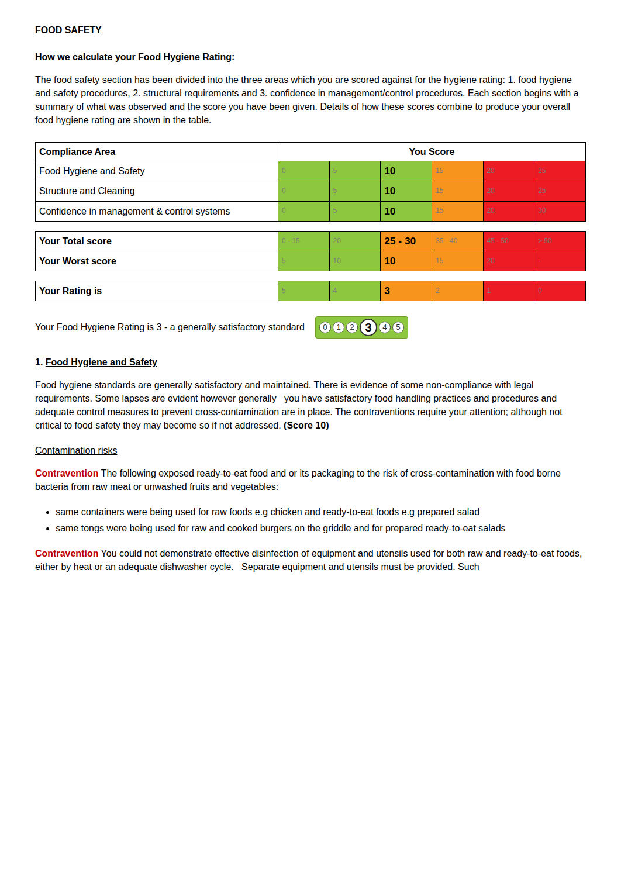FOOD SAFETY
How we calculate your Food Hygiene Rating:
The food safety section has been divided into the three areas which you are scored against for the hygiene rating: 1. food hygiene and safety procedures, 2. structural requirements and 3. confidence in management/control procedures. Each section begins with a summary of what was observed and the score you have been given. Details of how these scores combine to produce your overall food hygiene rating are shown in the table.
| Compliance Area | You Score |
| Food Hygiene and Safety | 0 | 5 | 10 | 15 | 20 | 25 |
| Structure and Cleaning | 0 | 5 | 10 | 15 | 20 | 25 |
| Confidence in management & control systems | 0 | 5 | 10 | 15 | 20 | 30 |
| Your Total score | 0 - 15 | 20 | 25 - 30 | 35 - 40 | 45 - 50 | > 50 |
| Your Worst score | 5 | 10 | 10 | 15 | 20 | - |
| Your Rating is | 5 | 4 | 3 | 2 | 1 | 0 |
Your Food Hygiene Rating is 3 - a generally satisfactory standard
012345
1. Food Hygiene and Safety
Food hygiene standards are generally satisfactory and maintained. There is evidence of some non-compliance with legal requirements. Some lapses are evident however generally you have satisfactory food handling practices and procedures and adequate control measures to prevent cross-contamination are in place. The contraventions require your attention; although not critical to food safety they may become so if not addressed. (Score 10)
Contamination risks
Contravention The following exposed ready-to-eat food and or its packaging to the risk of cross-contamination with food borne bacteria from raw meat or unwashed fruits and vegetables:
same containers were being used for raw foods e.g chicken and ready-to-eat foods e.g prepared salad
same tongs were being used for raw and cooked burgers on the griddle and for prepared ready-to-eat salads
Contravention You could not demonstrate effective disinfection of equipment and utensils used for both raw and ready-to-eat foods, either by heat or an adequate dishwasher cycle. Separate equipment and utensils must be provided. Such